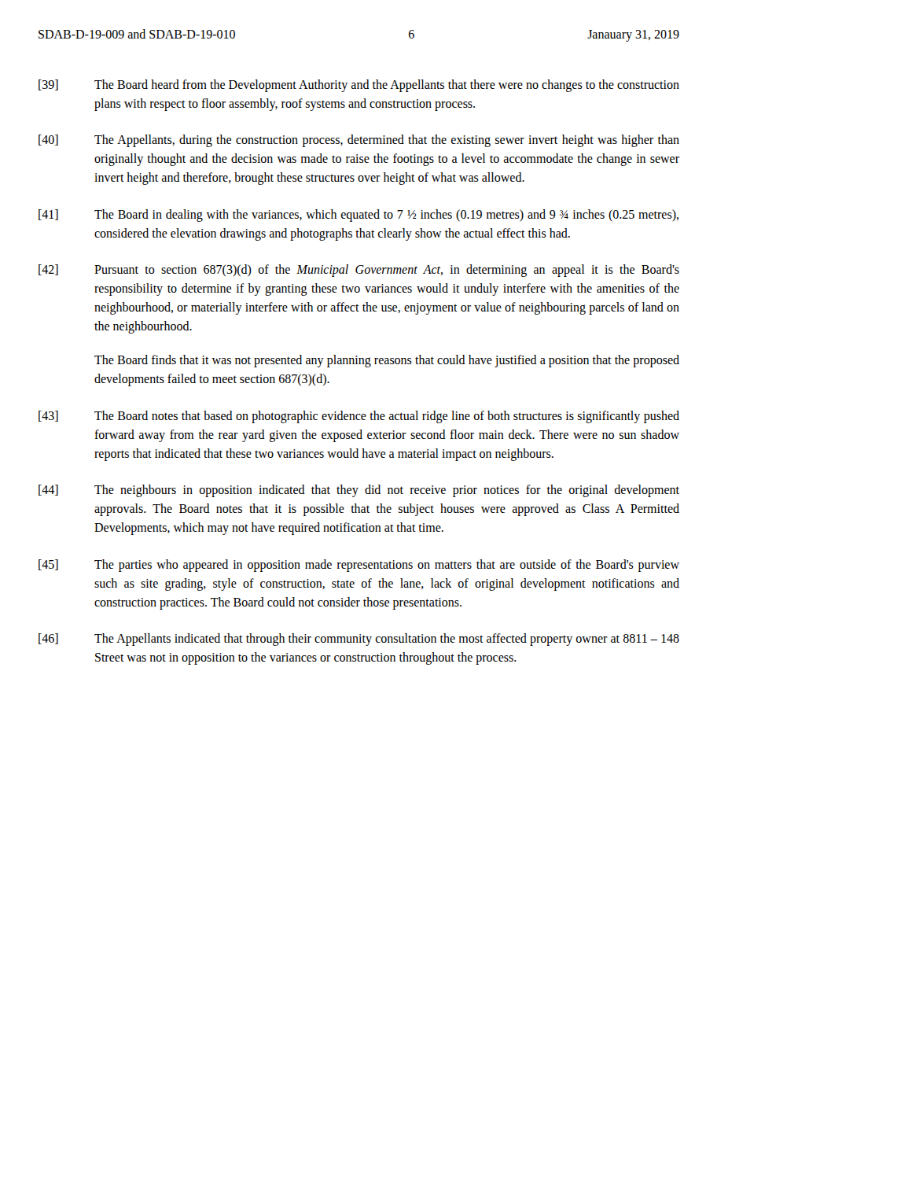SDAB-D-19-009 and SDAB-D-19-010
6
Janauary 31, 2019
[39]
The Board heard from the Development Authority and the Appellants that there were no changes to the construction plans with respect to floor assembly, roof systems and construction process.
[40]
The Appellants, during the construction process, determined that the existing sewer invert height was higher than originally thought and the decision was made to raise the footings to a level to accommodate the change in sewer invert height and therefore, brought these structures over height of what was allowed.
[41]
The Board in dealing with the variances, which equated to 7 ½ inches (0.19 metres) and 9 ¾ inches (0.25 metres), considered the elevation drawings and photographs that clearly show the actual effect this had.
[42]
Pursuant to section 687(3)(d) of the Municipal Government Act, in determining an appeal it is the Board's responsibility to determine if by granting these two variances would it unduly interfere with the amenities of the neighbourhood, or materially interfere with or affect the use, enjoyment or value of neighbouring parcels of land on the neighbourhood.
The Board finds that it was not presented any planning reasons that could have justified a position that the proposed developments failed to meet section 687(3)(d).
[43]
The Board notes that based on photographic evidence the actual ridge line of both structures is significantly pushed forward away from the rear yard given the exposed exterior second floor main deck. There were no sun shadow reports that indicated that these two variances would have a material impact on neighbours.
[44]
The neighbours in opposition indicated that they did not receive prior notices for the original development approvals. The Board notes that it is possible that the subject houses were approved as Class A Permitted Developments, which may not have required notification at that time.
[45]
The parties who appeared in opposition made representations on matters that are outside of the Board's purview such as site grading, style of construction, state of the lane, lack of original development notifications and construction practices. The Board could not consider those presentations.
[46]
The Appellants indicated that through their community consultation the most affected property owner at 8811 – 148 Street was not in opposition to the variances or construction throughout the process.